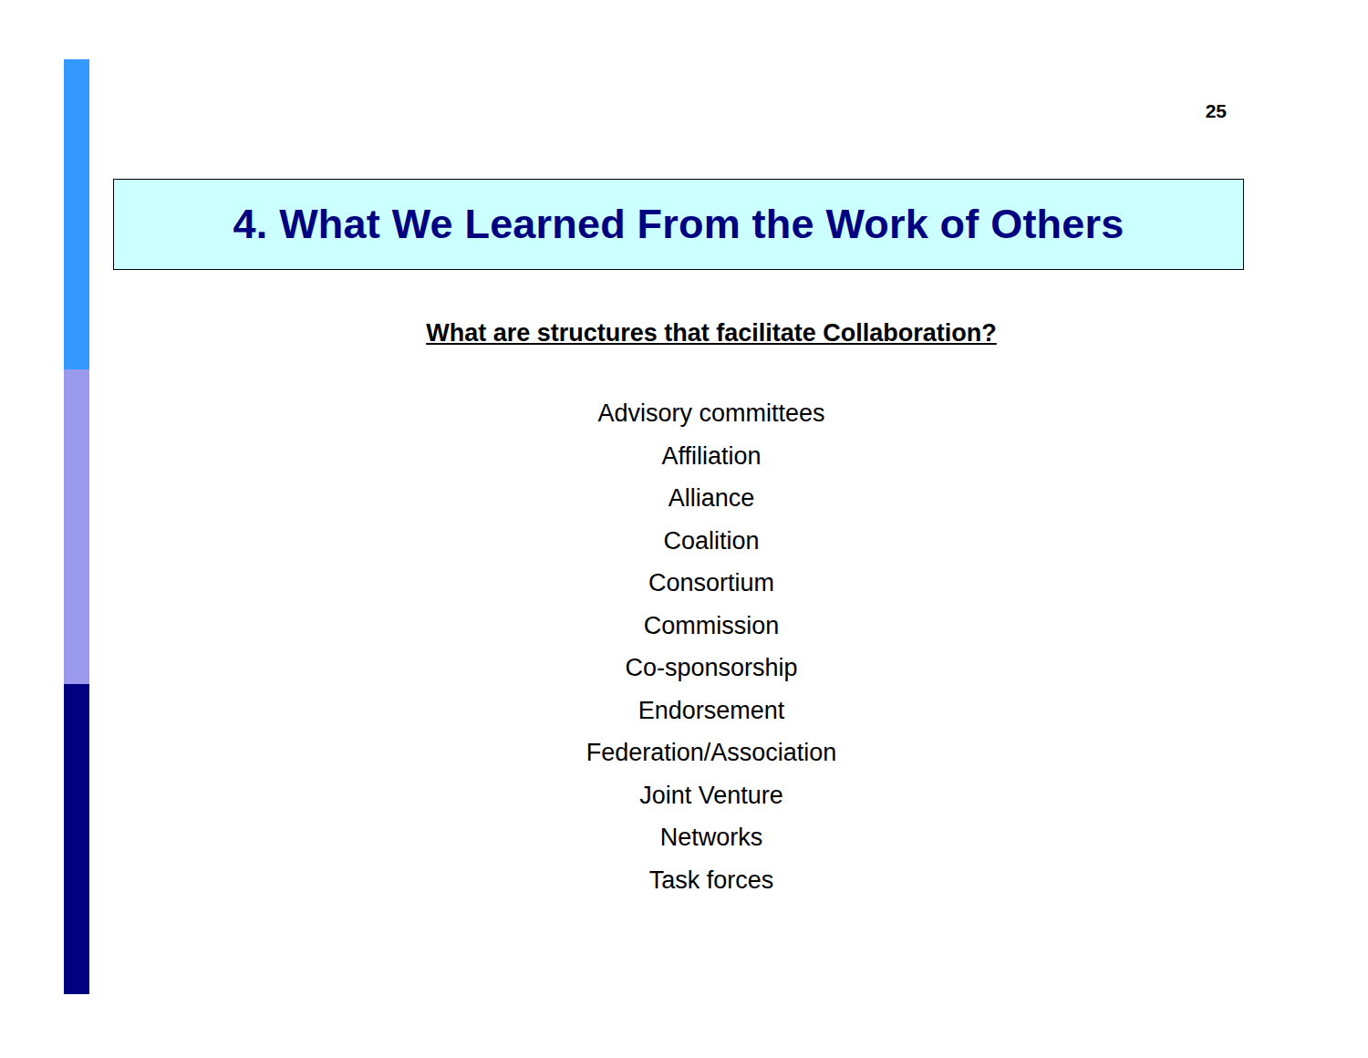25
4. What We Learned From the Work of Others
What are structures that facilitate Collaboration?
Advisory committees
Affiliation
Alliance
Coalition
Consortium
Commission
Co-sponsorship
Endorsement
Federation/Association
Joint Venture
Networks
Task forces